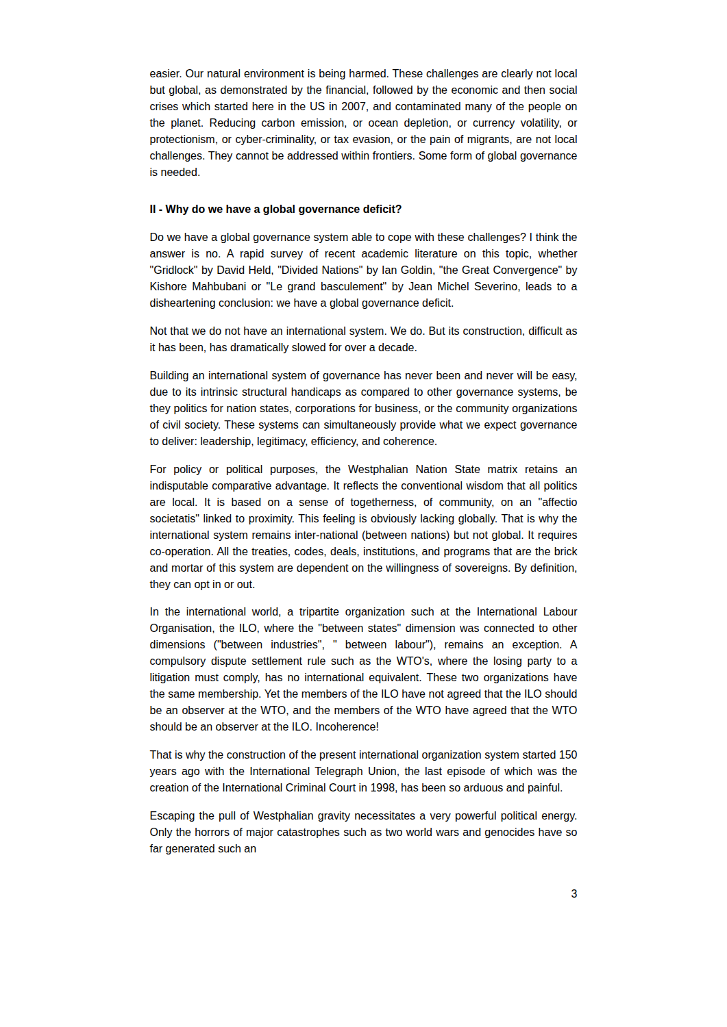easier. Our natural environment is being harmed. These challenges are clearly not local but global, as demonstrated by the financial, followed by the economic and then social crises which started here in the US in 2007, and contaminated many of the people on the planet. Reducing carbon emission, or ocean depletion, or currency volatility, or protectionism, or cyber-criminality, or tax evasion, or the pain of migrants, are not local challenges. They cannot be addressed within frontiers. Some form of global governance is needed.
II - Why do we have a global governance deficit?
Do we have a global governance system able to cope with these challenges? I think the answer is no. A rapid survey of recent academic literature on this topic, whether "Gridlock" by David Held, "Divided Nations" by Ian Goldin, "the Great Convergence" by Kishore Mahbubani or "Le grand basculement" by Jean Michel Severino, leads to a disheartening conclusion: we have a global governance deficit.
Not that we do not have an international system. We do. But its construction, difficult as it has been, has dramatically slowed for over a decade.
Building an international system of governance has never been and never will be easy, due to its intrinsic structural handicaps as compared to other governance systems, be they politics for nation states, corporations for business, or the community organizations of civil society. These systems can simultaneously provide what we expect governance to deliver: leadership, legitimacy, efficiency, and coherence.
For policy or political purposes, the Westphalian Nation State matrix retains an indisputable comparative advantage. It reflects the conventional wisdom that all politics are local. It is based on a sense of togetherness, of community, on an "affectio societatis" linked to proximity. This feeling is obviously lacking globally. That is why the international system remains inter-national (between nations) but not global. It requires co-operation. All the treaties, codes, deals, institutions, and programs that are the brick and mortar of this system are dependent on the willingness of sovereigns. By definition, they can opt in or out.
In the international world, a tripartite organization such at the International Labour Organisation, the ILO, where the "between states" dimension was connected to other dimensions ("between industries", " between labour"), remains an exception. A compulsory dispute settlement rule such as the WTO's, where the losing party to a litigation must comply, has no international equivalent. These two organizations have the same membership. Yet the members of the ILO have not agreed that the ILO should be an observer at the WTO, and the members of the WTO have agreed that the WTO should be an observer at the ILO. Incoherence!
That is why the construction of the present international organization system started 150 years ago with the International Telegraph Union, the last episode of which was the creation of the International Criminal Court in 1998, has been so arduous and painful.
Escaping the pull of Westphalian gravity necessitates a very powerful political energy. Only the horrors of major catastrophes such as two world wars and genocides have so far generated such an
3